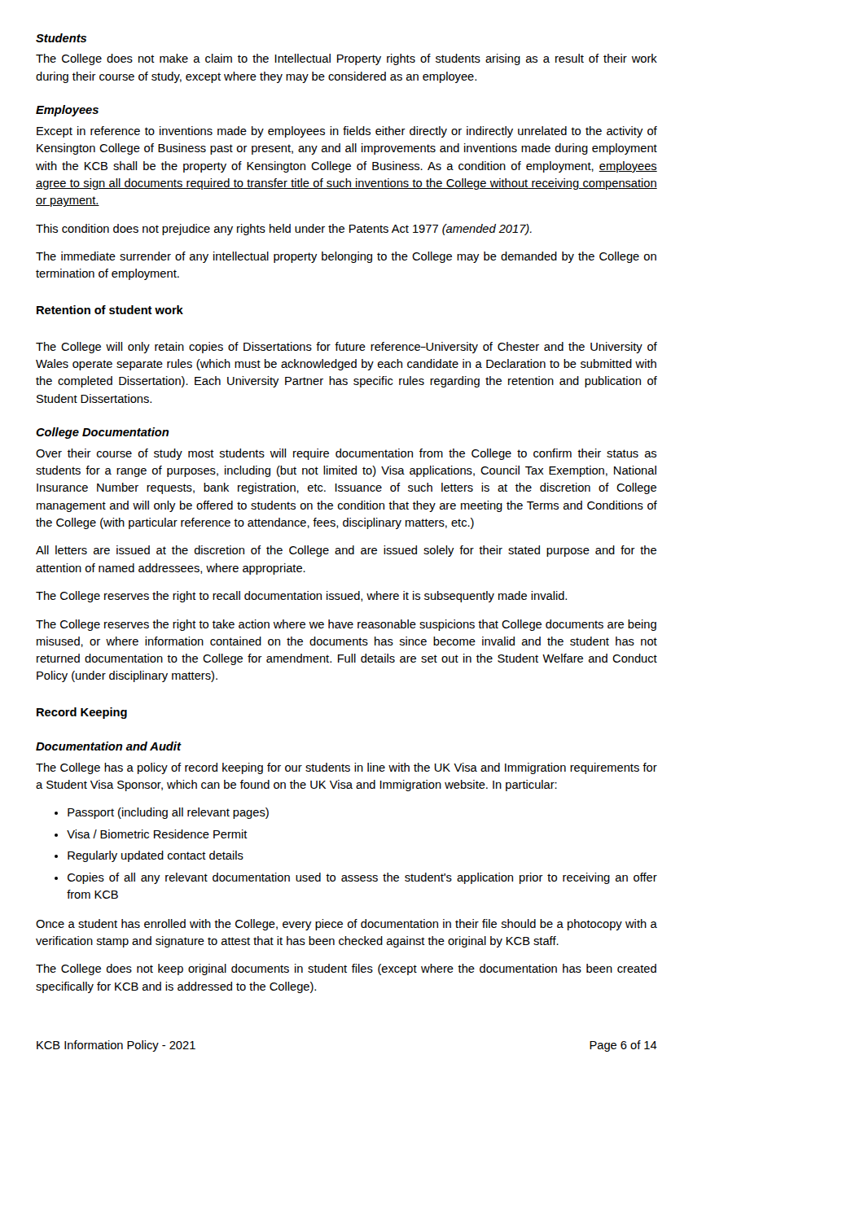Students
The College does not make a claim to the Intellectual Property rights of students arising as a result of their work during their course of study, except where they may be considered as an employee.
Employees
Except in reference to inventions made by employees in fields either directly or indirectly unrelated to the activity of Kensington College of Business past or present, any and all improvements and inventions made during employment with the KCB shall be the property of Kensington College of Business. As a condition of employment, employees agree to sign all documents required to transfer title of such inventions to the College without receiving compensation or payment.
This condition does not prejudice any rights held under the Patents Act 1977 (amended 2017).
The immediate surrender of any intellectual property belonging to the College may be demanded by the College on termination of employment.
Retention of student work
The College will only retain copies of Dissertations for future reference University of Chester and the University of Wales operate separate rules (which must be acknowledged by each candidate in a Declaration to be submitted with the completed Dissertation). Each University Partner has specific rules regarding the retention and publication of Student Dissertations.
College Documentation
Over their course of study most students will require documentation from the College to confirm their status as students for a range of purposes, including (but not limited to) Visa applications, Council Tax Exemption, National Insurance Number requests, bank registration, etc. Issuance of such letters is at the discretion of College management and will only be offered to students on the condition that they are meeting the Terms and Conditions of the College (with particular reference to attendance, fees, disciplinary matters, etc.)
All letters are issued at the discretion of the College and are issued solely for their stated purpose and for the attention of named addressees, where appropriate.
The College reserves the right to recall documentation issued, where it is subsequently made invalid.
The College reserves the right to take action where we have reasonable suspicions that College documents are being misused, or where information contained on the documents has since become invalid and the student has not returned documentation to the College for amendment. Full details are set out in the Student Welfare and Conduct Policy (under disciplinary matters).
Record Keeping
Documentation and Audit
The College has a policy of record keeping for our students in line with the UK Visa and Immigration requirements for a Student Visa Sponsor, which can be found on the UK Visa and Immigration website. In particular:
Passport (including all relevant pages)
Visa / Biometric Residence Permit
Regularly updated contact details
Copies of all any relevant documentation used to assess the student's application prior to receiving an offer from KCB
Once a student has enrolled with the College, every piece of documentation in their file should be a photocopy with a verification stamp and signature to attest that it has been checked against the original by KCB staff.
The College does not keep original documents in student files (except where the documentation has been created specifically for KCB and is addressed to the College).
KCB Information Policy - 2021 Page 6 of 14